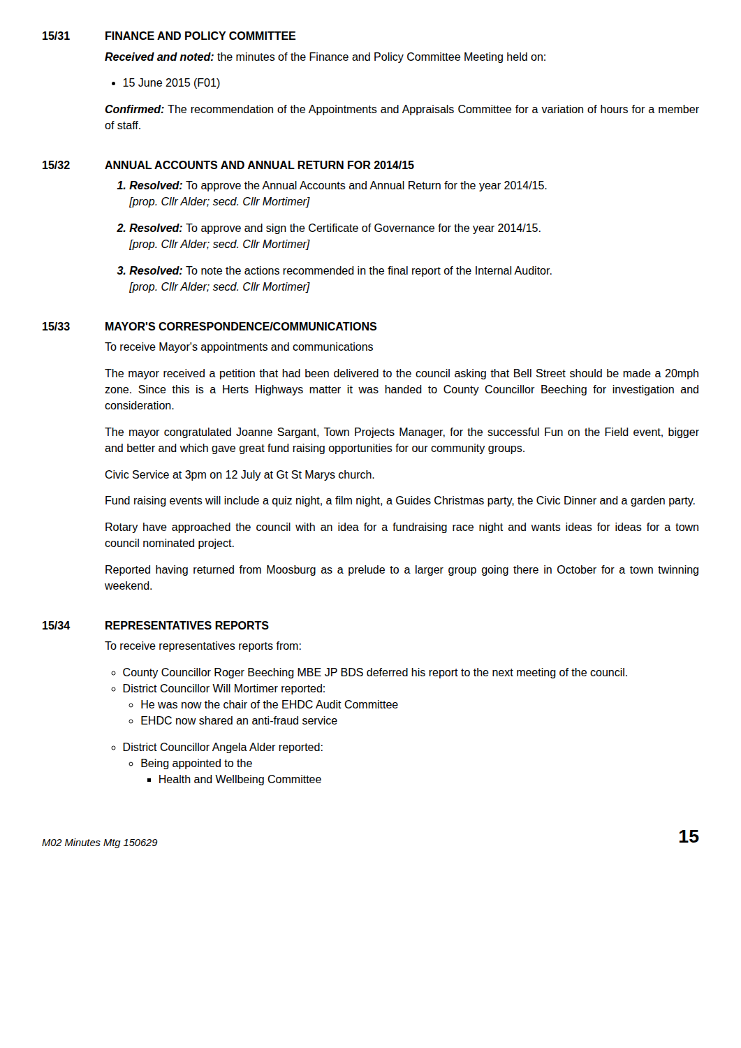15/31
FINANCE AND POLICY COMMITTEE
Received and noted: the minutes of the Finance and Policy Committee Meeting held on:
15 June 2015 (F01)
Confirmed: The recommendation of the Appointments and Appraisals Committee for a variation of hours for a member of staff.
15/32
ANNUAL ACCOUNTS AND ANNUAL RETURN FOR 2014/15
Resolved: To approve the Annual Accounts and Annual Return for the year 2014/15. [prop. Cllr Alder; secd. Cllr Mortimer]
Resolved: To approve and sign the Certificate of Governance for the year 2014/15. [prop. Cllr Alder; secd. Cllr Mortimer]
Resolved: To note the actions recommended in the final report of the Internal Auditor. [prop. Cllr Alder; secd. Cllr Mortimer]
15/33
MAYOR'S CORRESPONDENCE/COMMUNICATIONS
To receive Mayor's appointments and communications
The mayor received a petition that had been delivered to the council asking that Bell Street should be made a 20mph zone. Since this is a Herts Highways matter it was handed to County Councillor Beeching for investigation and consideration.
The mayor congratulated Joanne Sargant, Town Projects Manager, for the successful Fun on the Field event, bigger and better and which gave great fund raising opportunities for our community groups.
Civic Service at 3pm on 12 July at Gt St Marys church.
Fund raising events will include a quiz night, a film night, a Guides Christmas party, the Civic Dinner and a garden party.
Rotary have approached the council with an idea for a fundraising race night and wants ideas for ideas for a town council nominated project.
Reported having returned from Moosburg as a prelude to a larger group going there in October for a town twinning weekend.
15/34
REPRESENTATIVES REPORTS
To receive representatives reports from:
County Councillor Roger Beeching MBE JP BDS deferred his report to the next meeting of the council.
District Councillor Will Mortimer reported:
He was now the chair of the EHDC Audit Committee
EHDC now shared an anti-fraud service
District Councillor Angela Alder reported:
Being appointed to the
Health and Wellbeing Committee
M02 Minutes Mtg 150629 15